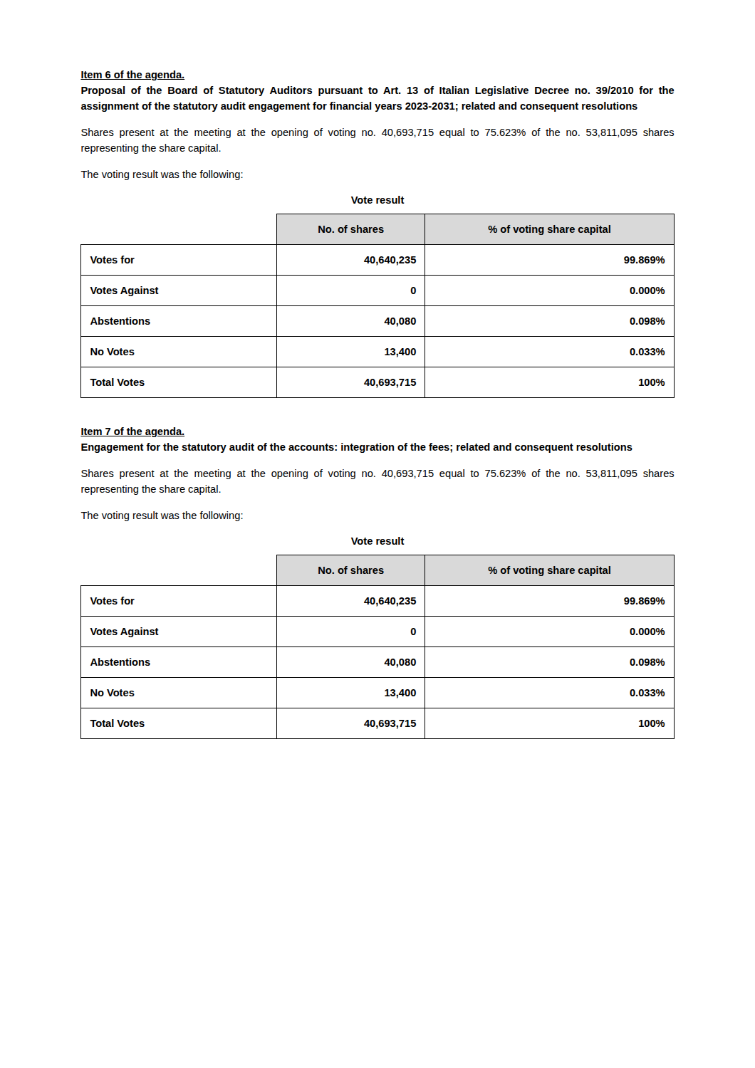Item 6 of the agenda.
Proposal of the Board of Statutory Auditors pursuant to Art. 13 of Italian Legislative Decree no. 39/2010 for the assignment of the statutory audit engagement for financial years 2023-2031; related and consequent resolutions
Shares present at the meeting at the opening of voting no. 40,693,715 equal to 75.623% of the no. 53,811,095 shares representing the share capital.
The voting result was the following:
Vote result
| | No. of shares | % of voting share capital |
| --- | --- | --- |
| Votes for | 40,640,235 | 99.869% |
| Votes Against | 0 | 0.000% |
| Abstentions | 40,080 | 0.098% |
| No Votes | 13,400 | 0.033% |
| Total Votes | 40,693,715 | 100% |
Item 7 of the agenda.
Engagement for the statutory audit of the accounts: integration of the fees; related and consequent resolutions
Shares present at the meeting at the opening of voting no. 40,693,715 equal to 75.623% of the no. 53,811,095 shares representing the share capital.
The voting result was the following:
Vote result
| | No. of shares | % of voting share capital |
| --- | --- | --- |
| Votes for | 40,640,235 | 99.869% |
| Votes Against | 0 | 0.000% |
| Abstentions | 40,080 | 0.098% |
| No Votes | 13,400 | 0.033% |
| Total Votes | 40,693,715 | 100% |